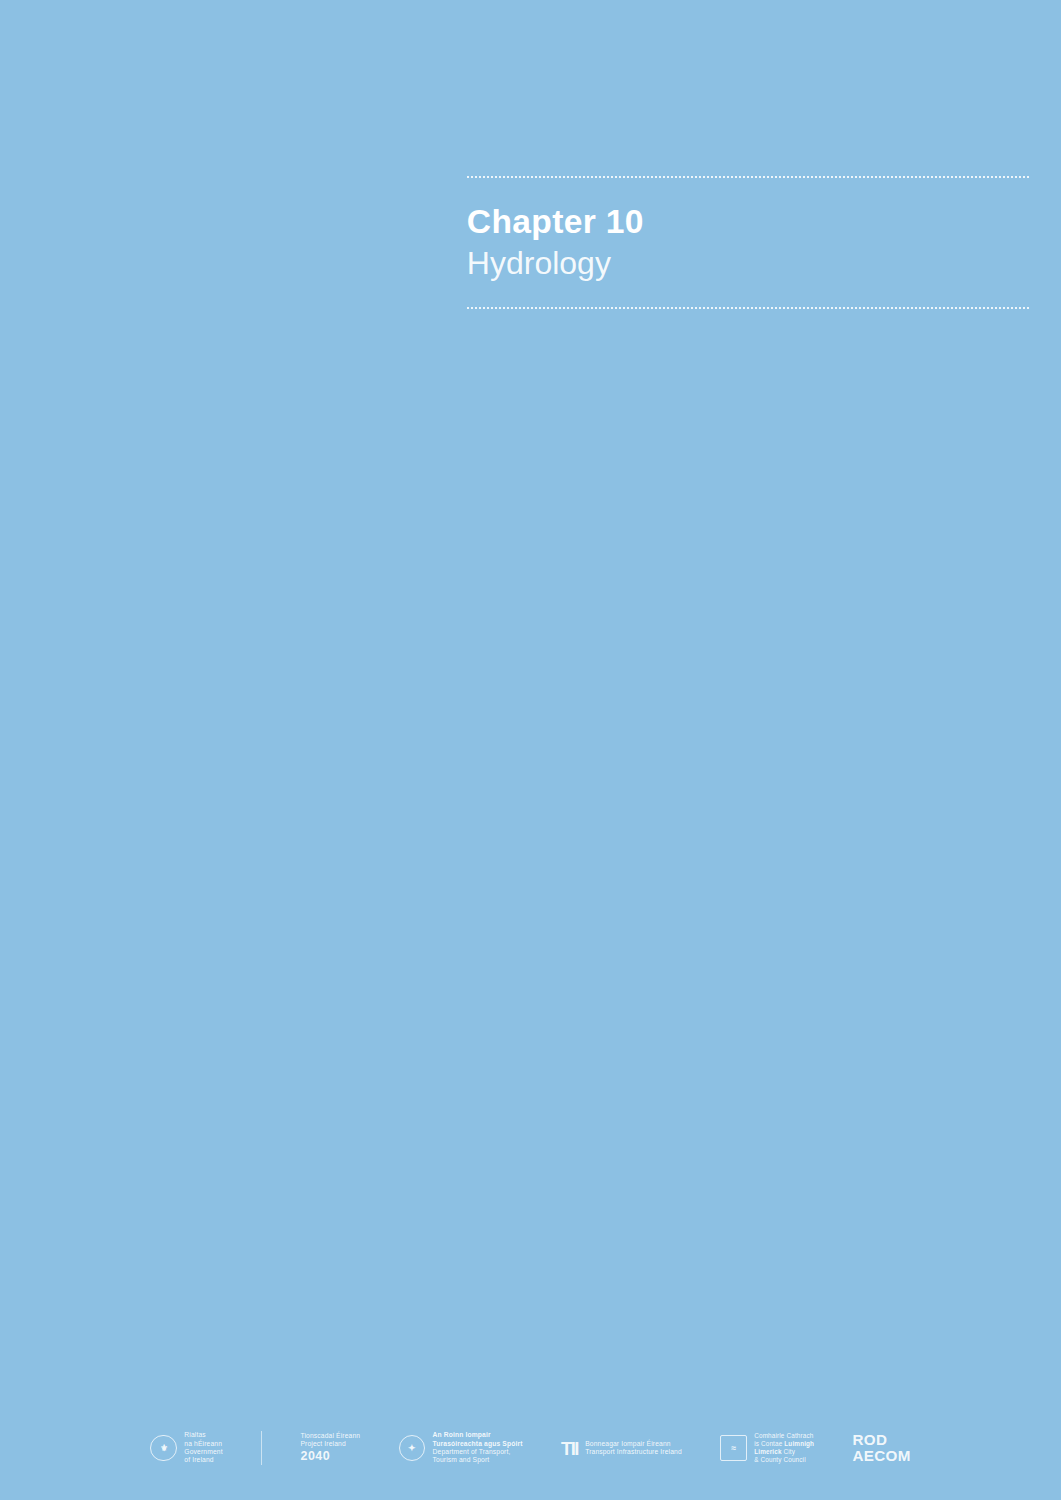Chapter 10
Hydrology
⚜ Rialtas na hÉireann Government of Ireland
Tionscadal Éireann Project Ireland 2040
✦ An Roinn Iompair Turasóireachta agus Spóirt Department of Transport, Tourism and Sport
TII Bonneagar Iompair Éireann Transport Infrastructure Ireland
≈ Comhairle Cathrach is Contae Luimnigh Limerick City & County Council
ROD AECOM